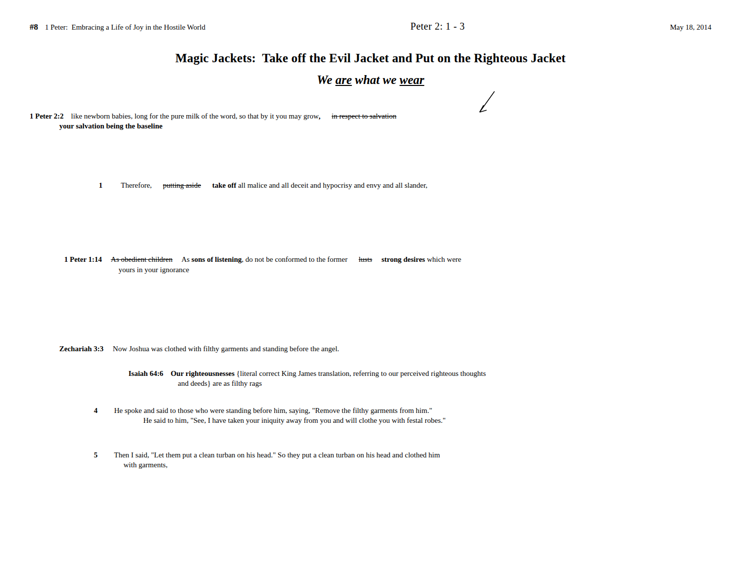#81 Peter: Embracing a Life of Joy in the Hostile World
Peter 2: 1 - 3
May 18, 2014
Magic Jackets: Take off the Evil Jacket and Put on the Righteous Jacket
We are what we wear
1 Peter 2:2 like newborn babies, long for the pure milk of the word, so that by it you may grow, in respect to salvation your salvation being the baseline
1 Therefore, putting aside take off all malice and all deceit and hypocrisy and envy and all slander,
1 Peter 1:14 As obedient children As sons of listening, do not be conformed to the former lusts strong desires which were yours in your ignorance
Zechariah 3:3 Now Joshua was clothed with filthy garments and standing before the angel.
Isaiah 64:6 Our righteousnesses {literal correct King James translation, referring to our perceived righteous thoughts and deeds} are as filthy rags
4 He spoke and said to those who were standing before him, saying, "Remove the filthy garments from him." He said to him, "See, I have taken your iniquity away from you and will clothe you with festal robes."
5 Then I said, "Let them put a clean turban on his head." So they put a clean turban on his head and clothed him with garments,